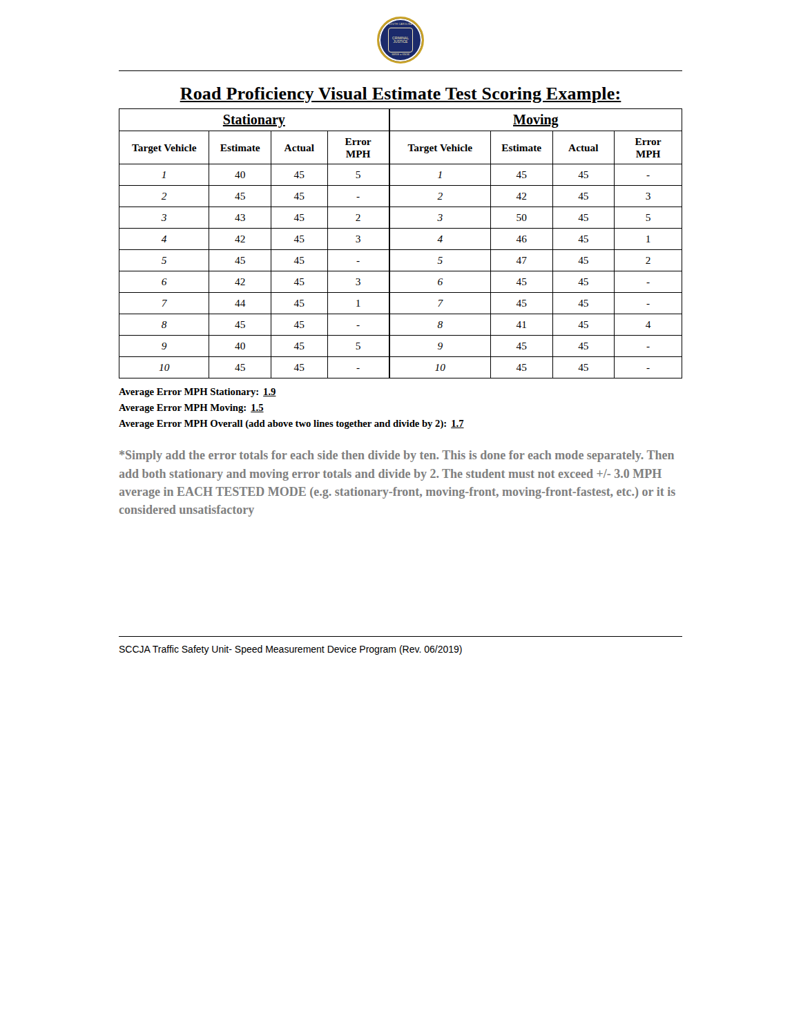CRIMINAL
JUSTICE
Road Proficiency Visual Estimate Test Scoring Example:
| Stationary | Moving |
| --- | --- |
| Target Vehicle | Estimate | Actual | Error MPH | Target Vehicle | Estimate | Actual | Error MPH |
| 1 | 40 | 45 | 5 | 1 | 45 | 45 | - |
| 2 | 45 | 45 | - | 2 | 42 | 45 | 3 |
| 3 | 43 | 45 | 2 | 3 | 50 | 45 | 5 |
| 4 | 42 | 45 | 3 | 4 | 46 | 45 | 1 |
| 5 | 45 | 45 | - | 5 | 47 | 45 | 2 |
| 6 | 42 | 45 | 3 | 6 | 45 | 45 | - |
| 7 | 44 | 45 | 1 | 7 | 45 | 45 | - |
| 8 | 45 | 45 | - | 8 | 41 | 45 | 4 |
| 9 | 40 | 45 | 5 | 9 | 45 | 45 | - |
| 10 | 45 | 45 | - | 10 | 45 | 45 | - |
Average Error MPH Stationary:1.9
Average Error MPH Moving:1.5
Average Error MPH Overall (add above two lines together and divide by 2):1.7
*Simply add the error totals for each side then divide by ten. This is done for each mode separately. Then add both stationary and moving error totals and divide by 2. The student must not exceed +/- 3.0 MPH average in EACH TESTED MODE (e.g. stationary-front, moving-front, moving-front-fastest, etc.) or it is considered unsatisfactory
SCCJA Traffic Safety Unit- Speed Measurement Device Program (Rev. 06/2019)